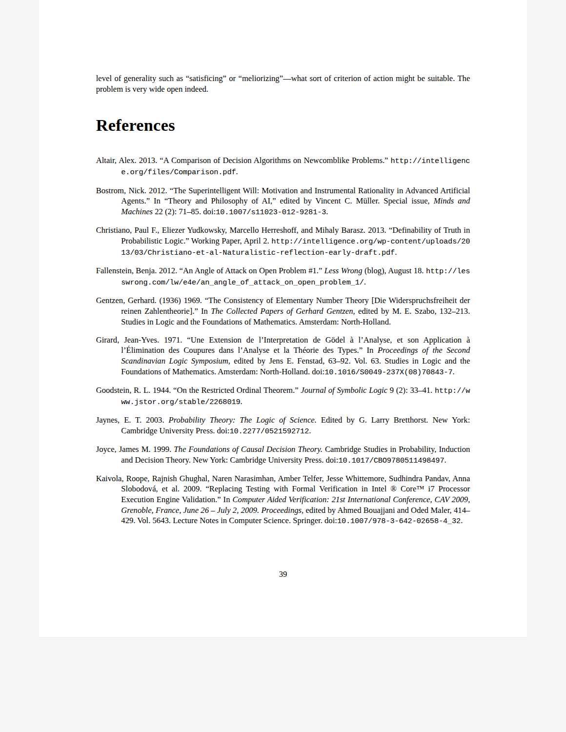level of generality such as “satisficing” or “meliorizing”—what sort of criterion of action might be suitable. The problem is very wide open indeed.
References
Altair, Alex. 2013. “A Comparison of Decision Algorithms on Newcomblike Problems.” http://intelligence.org/files/Comparison.pdf.
Bostrom, Nick. 2012. “The Superintelligent Will: Motivation and Instrumental Rationality in Advanced Artificial Agents.” In “Theory and Philosophy of AI,” edited by Vincent C. Müller. Special issue, Minds and Machines 22 (2): 71–85. doi:10.1007/s11023-012-9281-3.
Christiano, Paul F., Eliezer Yudkowsky, Marcello Herreshoff, and Mihaly Barasz. 2013. “Definability of Truth in Probabilistic Logic.” Working Paper, April 2. http://intelligence.org/wp-content/uploads/2013/03/Christiano-et-al-Naturalistic-reflection-early-draft.pdf.
Fallenstein, Benja. 2012. “An Angle of Attack on Open Problem #1.” Less Wrong (blog), August 18. http://lesswrong.com/lw/e4e/an_angle_of_attack_on_open_problem_1/.
Gentzen, Gerhard. (1936) 1969. “The Consistency of Elementary Number Theory [Die Widerspruchsfreiheit der reinen Zahlentheorie].” In The Collected Papers of Gerhard Gentzen, edited by M. E. Szabo, 132–213. Studies in Logic and the Foundations of Mathematics. Amsterdam: North-Holland.
Girard, Jean-Yves. 1971. “Une Extension de l’Interpretation de Gödel à l’Analyse, et son Application à l’Élimination des Coupures dans l’Analyse et la Théorie des Types.” In Proceedings of the Second Scandinavian Logic Symposium, edited by Jens E. Fenstad, 63–92. Vol. 63. Studies in Logic and the Foundations of Mathematics. Amsterdam: North-Holland. doi:10.1016/S0049-237X(08)70843-7.
Goodstein, R. L. 1944. “On the Restricted Ordinal Theorem.” Journal of Symbolic Logic 9 (2): 33–41. http://www.jstor.org/stable/2268019.
Jaynes, E. T. 2003. Probability Theory: The Logic of Science. Edited by G. Larry Bretthorst. New York: Cambridge University Press. doi:10.2277/0521592712.
Joyce, James M. 1999. The Foundations of Causal Decision Theory. Cambridge Studies in Probability, Induction and Decision Theory. New York: Cambridge University Press. doi:10.1017/CBO9780511498497.
Kaivola, Roope, Rajnish Ghughal, Naren Narasimhan, Amber Telfer, Jesse Whittemore, Sudhindra Pandav, Anna Slobodová, et al. 2009. “Replacing Testing with Formal Verification in Intel ® Core™ i7 Processor Execution Engine Validation.” In Computer Aided Verification: 21st International Conference, CAV 2009, Grenoble, France, June 26 – July 2, 2009. Proceedings, edited by Ahmed Bouajjani and Oded Maler, 414–429. Vol. 5643. Lecture Notes in Computer Science. Springer. doi:10.1007/978-3-642-02658-4_32.
39